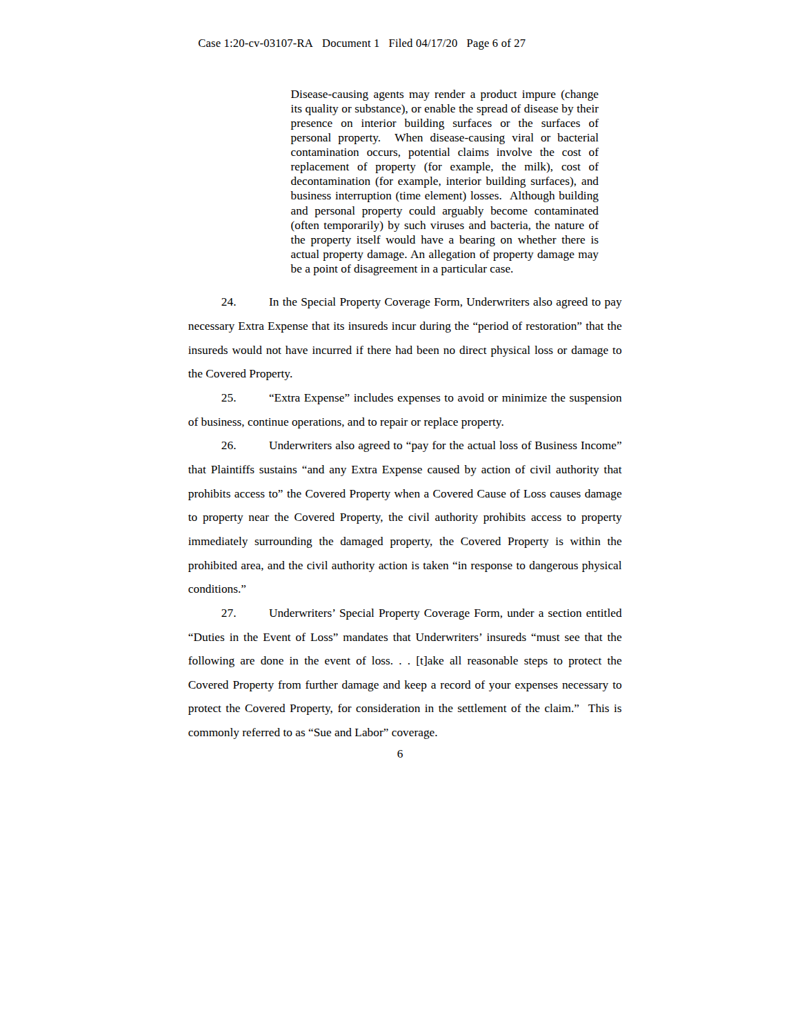Case 1:20-cv-03107-RA Document 1 Filed 04/17/20 Page 6 of 27
Disease-causing agents may render a product impure (change its quality or substance), or enable the spread of disease by their presence on interior building surfaces or the surfaces of personal property. When disease-causing viral or bacterial contamination occurs, potential claims involve the cost of replacement of property (for example, the milk), cost of decontamination (for example, interior building surfaces), and business interruption (time element) losses. Although building and personal property could arguably become contaminated (often temporarily) by such viruses and bacteria, the nature of the property itself would have a bearing on whether there is actual property damage. An allegation of property damage may be a point of disagreement in a particular case.
24. In the Special Property Coverage Form, Underwriters also agreed to pay necessary Extra Expense that its insureds incur during the “period of restoration” that the insureds would not have incurred if there had been no direct physical loss or damage to the Covered Property.
25.“Extra Expense” includes expenses to avoid or minimize the suspension of business, continue operations, and to repair or replace property.
26. Underwriters also agreed to “pay for the actual loss of Business Income” that Plaintiffs sustains “and any Extra Expense caused by action of civil authority that prohibits access to” the Covered Property when a Covered Cause of Loss causes damage to property near the Covered Property, the civil authority prohibits access to property immediately surrounding the damaged property, the Covered Property is within the prohibited area, and the civil authority action is taken “in response to dangerous physical conditions.”
27. Underwriters’ Special Property Coverage Form, under a section entitled “Duties in the Event of Loss” mandates that Underwriters’ insureds “must see that the following are done in the event of loss. . . [t]ake all reasonable steps to protect the Covered Property from further damage and keep a record of your expenses necessary to protect the Covered Property, for consideration in the settlement of the claim.” This is commonly referred to as “Sue and Labor” coverage.
6